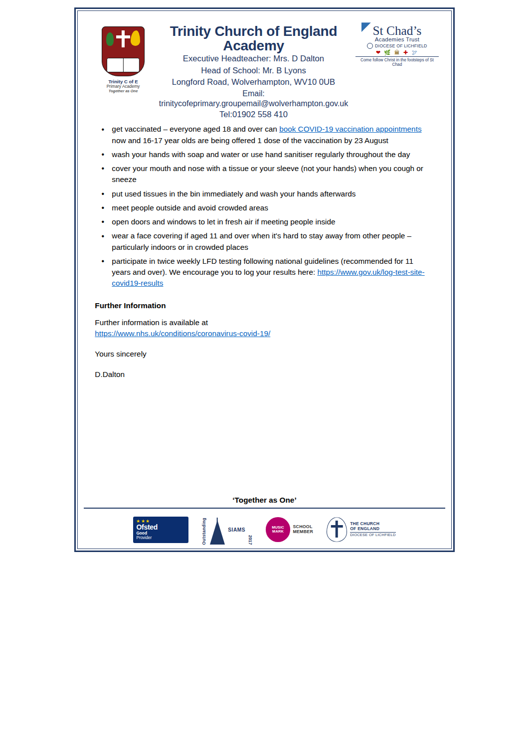Trinity C of E
Primary Academy
Together as One
Trinity Church of England Academy
Executive Headteacher: Mrs. D Dalton
Head of School: Mr. B Lyons
Longford Road, Wolverhampton, WV10 0UB
Email: trinitycofeprimary.groupemail@wolverhampton.gov.uk
Tel:01902 558 410
St Chad’s
Academies Trust
DIOCESE OF LICHFIELD
❤ 🌿 🏛 ✚ 🕊
Come follow Christ in the footsteps of St Chad
get vaccinated – everyone aged 18 and over can book COVID-19 vaccination appointments now and 16-17 year olds are being offered 1 dose of the vaccination by 23 August
wash your hands with soap and water or use hand sanitiser regularly throughout the day
cover your mouth and nose with a tissue or your sleeve (not your hands) when you cough or sneeze
put used tissues in the bin immediately and wash your hands afterwards
meet people outside and avoid crowded areas
open doors and windows to let in fresh air if meeting people inside
wear a face covering if aged 11 and over when it's hard to stay away from other people – particularly indoors or in crowded places
participate in twice weekly LFD testing following national guidelines (recommended for 11 years and over). We encourage you to log your results here: https://www.gov.uk/log-test-site-covid19-results
Further Information
Further information is available at
https://www.nhs.uk/conditions/coronavirus-covid-19/
Yours sincerely
D.Dalton
‘Together as One’
★★★
Ofsted
Good
Provider
Outstanding
SIAMS
2017
MUSIC
MARK
SCHOOL
MEMBER
THE CHURCH
OF ENGLAND
DIOCESE OF LICHFIELD